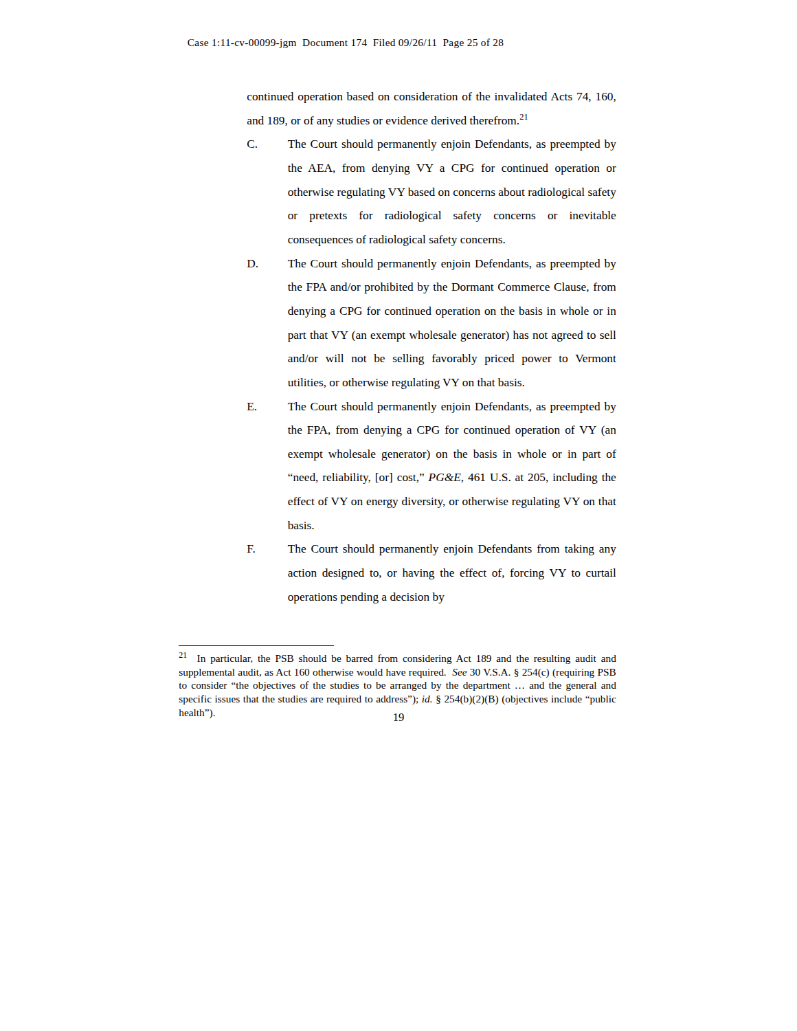Case 1:11-cv-00099-jgm Document 174 Filed 09/26/11 Page 25 of 28
continued operation based on consideration of the invalidated Acts 74, 160, and 189, or of any studies or evidence derived therefrom.21
C.
The Court should permanently enjoin Defendants, as preempted by the AEA, from denying VY a CPG for continued operation or otherwise regulating VY based on concerns about radiological safety or pretexts for radiological safety concerns or inevitable consequences of radiological safety concerns.
D.
The Court should permanently enjoin Defendants, as preempted by the FPA and/or prohibited by the Dormant Commerce Clause, from denying a CPG for continued operation on the basis in whole or in part that VY (an exempt wholesale generator) has not agreed to sell and/or will not be selling favorably priced power to Vermont utilities, or otherwise regulating VY on that basis.
E.
The Court should permanently enjoin Defendants, as preempted by the FPA, from denying a CPG for continued operation of VY (an exempt wholesale generator) on the basis in whole or in part of “need, reliability, [or] cost,” PG&E, 461 U.S. at 205, including the effect of VY on energy diversity, or otherwise regulating VY on that basis.
F.
The Court should permanently enjoin Defendants from taking any action designed to, or having the effect of, forcing VY to curtail operations pending a decision by
21 In particular, the PSB should be barred from considering Act 189 and the resulting audit and supplemental audit, as Act 160 otherwise would have required. See 30 V.S.A. § 254(c) (requiring PSB to consider “the objectives of the studies to be arranged by the department … and the general and specific issues that the studies are required to address”); id. § 254(b)(2)(B) (objectives include “public health”).
19